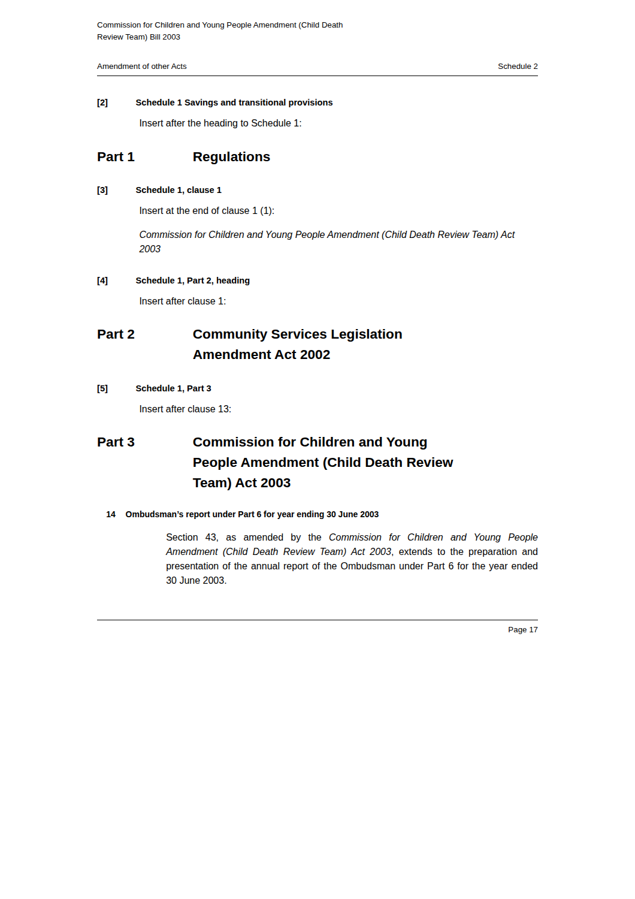Commission for Children and Young People Amendment (Child Death
Review Team) Bill 2003
Amendment of other Acts Schedule 2
[2] Schedule 1 Savings and transitional provisions
Insert after the heading to Schedule 1:
Part 1 Regulations
[3] Schedule 1, clause 1
Insert at the end of clause 1 (1):
Commission for Children and Young People Amendment (Child Death Review Team) Act 2003
[4] Schedule 1, Part 2, heading
Insert after clause 1:
Part 2 Community Services Legislation
Amendment Act 2002
[5] Schedule 1, Part 3
Insert after clause 13:
Part 3 Commission for Children and Young
People Amendment (Child Death Review
Team) Act 2003
14 Ombudsman’s report under Part 6 for year ending 30 June 2003
Section 43, as amended by the Commission for Children and Young People Amendment (Child Death Review Team) Act 2003, extends to the preparation and presentation of the annual report of the Ombudsman under Part 6 for the year ended 30 June 2003.
Page 17